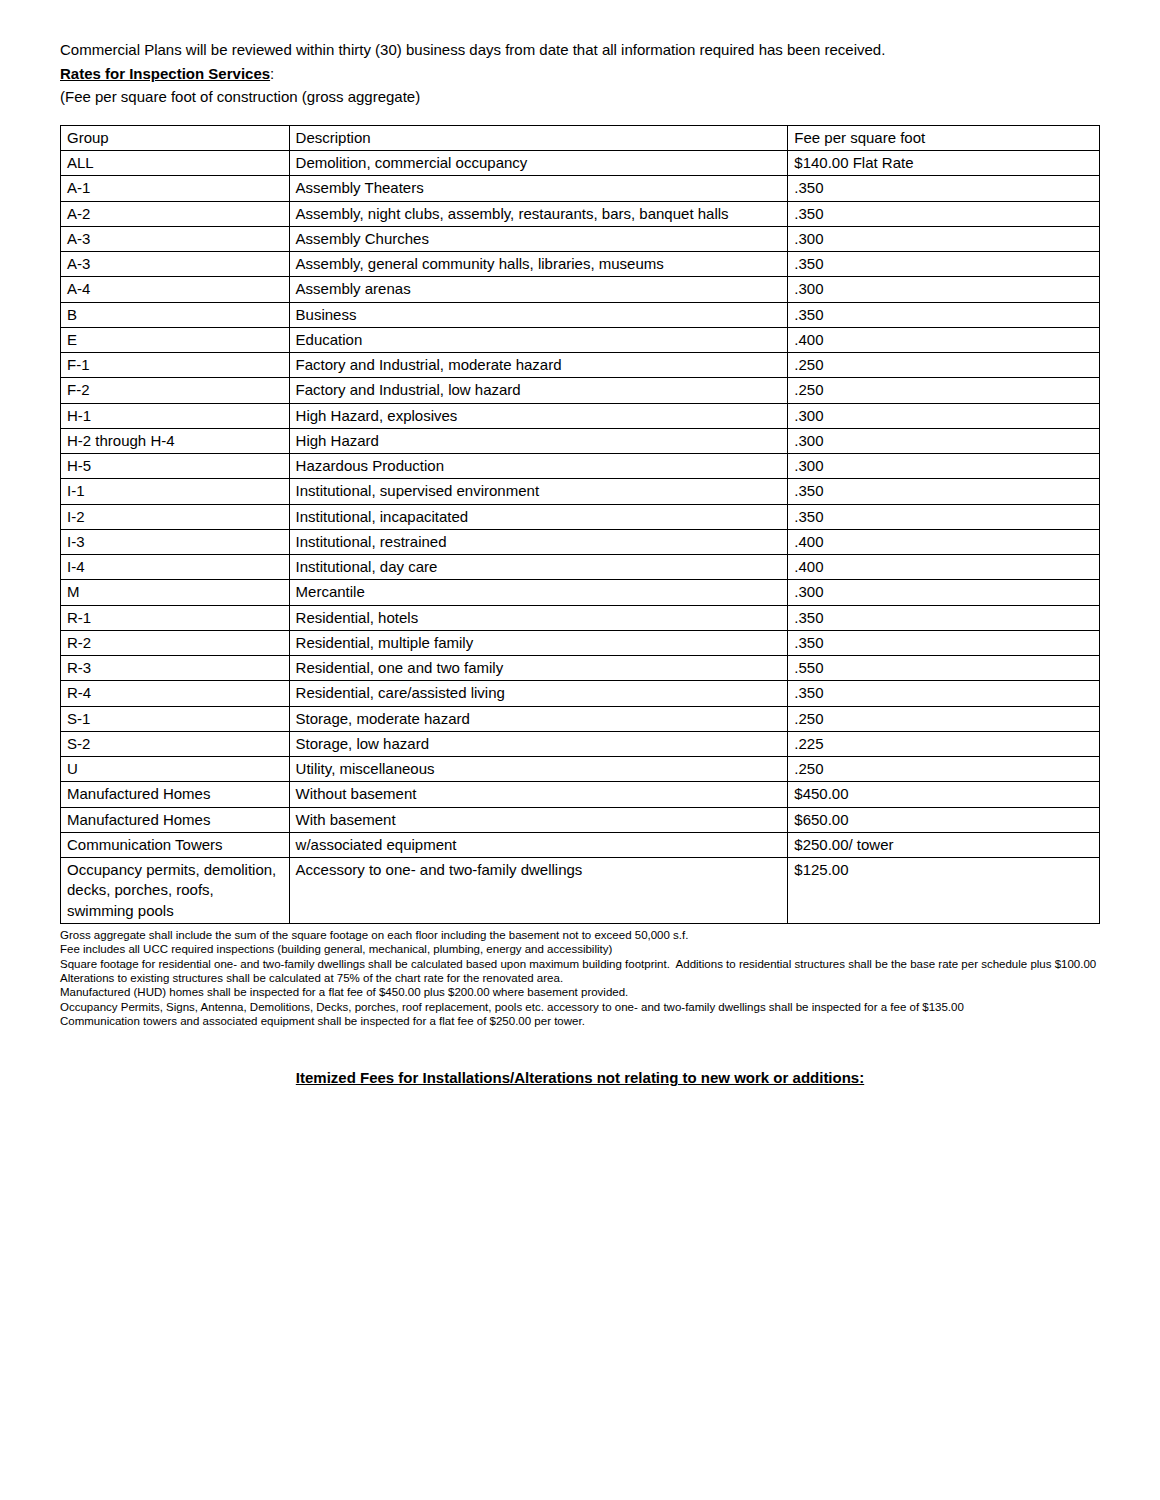Commercial Plans will be reviewed within thirty (30) business days from date that all information required has been received.
Rates for Inspection Services
:
(Fee per square foot of construction (gross aggregate)
| Group | Description | Fee per square foot |
| --- | --- | --- |
| ALL | Demolition, commercial occupancy | $140.00 Flat Rate |
| A-1 | Assembly Theaters | .350 |
| A-2 | Assembly, night clubs, assembly, restaurants, bars, banquet halls | .350 |
| A-3 | Assembly Churches | .300 |
| A-3 | Assembly, general community halls, libraries, museums | .350 |
| A-4 | Assembly arenas | .300 |
| B | Business | .350 |
| E | Education | .400 |
| F-1 | Factory and Industrial, moderate hazard | .250 |
| F-2 | Factory and Industrial, low hazard | .250 |
| H-1 | High Hazard, explosives | .300 |
| H-2 through H-4 | High Hazard | .300 |
| H-5 | Hazardous Production | .300 |
| I-1 | Institutional, supervised environment | .350 |
| I-2 | Institutional, incapacitated | .350 |
| I-3 | Institutional, restrained | .400 |
| I-4 | Institutional, day care | .400 |
| M | Mercantile | .300 |
| R-1 | Residential, hotels | .350 |
| R-2 | Residential, multiple family | .350 |
| R-3 | Residential, one and two family | .550 |
| R-4 | Residential, care/assisted living | .350 |
| S-1 | Storage, moderate hazard | .250 |
| S-2 | Storage, low hazard | .225 |
| U | Utility, miscellaneous | .250 |
| Manufactured Homes | Without basement | $450.00 |
| Manufactured Homes | With basement | $650.00 |
| Communication Towers | w/associated equipment | $250.00/ tower |
| Occupancy permits, demolition, decks, porches, roofs, swimming pools | Accessory to one- and two-family dwellings | $125.00 |
Gross aggregate shall include the sum of the square footage on each floor including the basement not to exceed 50,000 s.f.
Fee includes all UCC required inspections (building general, mechanical, plumbing, energy and accessibility)
Square footage for residential one- and two-family dwellings shall be calculated based upon maximum building footprint. Additions to residential structures shall be the base rate per schedule plus $100.00
Alterations to existing structures shall be calculated at 75% of the chart rate for the renovated area.
Manufactured (HUD) homes shall be inspected for a flat fee of $450.00 plus $200.00 where basement provided.
Occupancy Permits, Signs, Antenna, Demolitions, Decks, porches, roof replacement, pools etc. accessory to one- and two-family dwellings shall be inspected for a fee of $135.00
Communication towers and associated equipment shall be inspected for a flat fee of $250.00 per tower.
Itemized Fees for Installations/Alterations not relating to new work or additions: